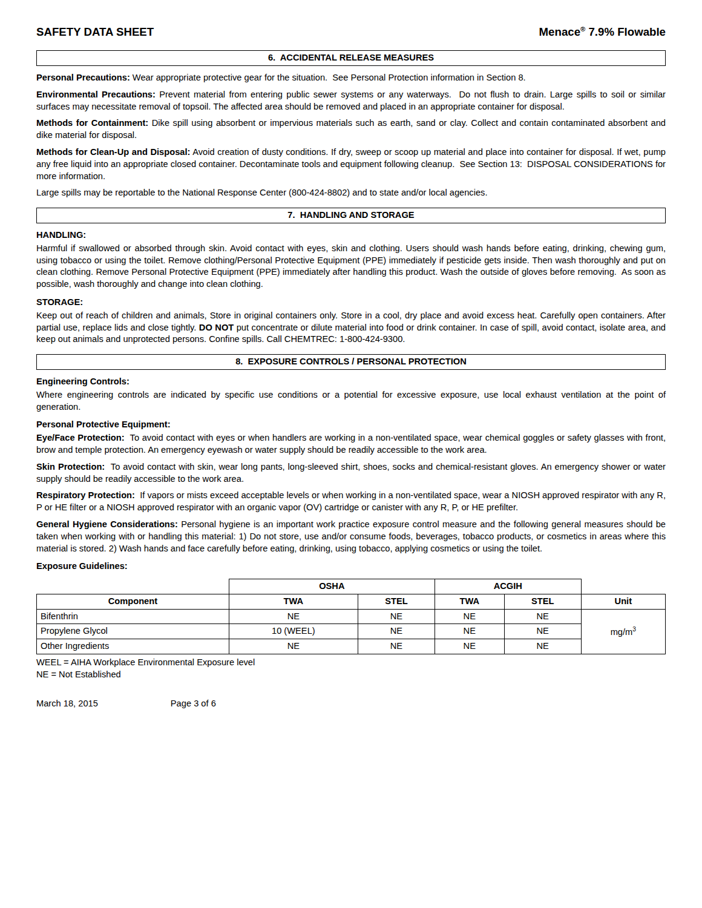SAFETY DATA SHEET
Menace® 7.9% Flowable
6. ACCIDENTAL RELEASE MEASURES
Personal Precautions: Wear appropriate protective gear for the situation. See Personal Protection information in Section 8.
Environmental Precautions: Prevent material from entering public sewer systems or any waterways. Do not flush to drain. Large spills to soil or similar surfaces may necessitate removal of topsoil. The affected area should be removed and placed in an appropriate container for disposal.
Methods for Containment: Dike spill using absorbent or impervious materials such as earth, sand or clay. Collect and contain contaminated absorbent and dike material for disposal.
Methods for Clean-Up and Disposal: Avoid creation of dusty conditions. If dry, sweep or scoop up material and place into container for disposal. If wet, pump any free liquid into an appropriate closed container. Decontaminate tools and equipment following cleanup. See Section 13: DISPOSAL CONSIDERATIONS for more information.
Large spills may be reportable to the National Response Center (800-424-8802) and to state and/or local agencies.
7. HANDLING AND STORAGE
HANDLING:
Harmful if swallowed or absorbed through skin. Avoid contact with eyes, skin and clothing. Users should wash hands before eating, drinking, chewing gum, using tobacco or using the toilet. Remove clothing/Personal Protective Equipment (PPE) immediately if pesticide gets inside. Then wash thoroughly and put on clean clothing. Remove Personal Protective Equipment (PPE) immediately after handling this product. Wash the outside of gloves before removing. As soon as possible, wash thoroughly and change into clean clothing.
STORAGE:
Keep out of reach of children and animals, Store in original containers only. Store in a cool, dry place and avoid excess heat. Carefully open containers. After partial use, replace lids and close tightly. DO NOT put concentrate or dilute material into food or drink container. In case of spill, avoid contact, isolate area, and keep out animals and unprotected persons. Confine spills. Call CHEMTREC: 1-800-424-9300.
8. EXPOSURE CONTROLS / PERSONAL PROTECTION
Engineering Controls:
Where engineering controls are indicated by specific use conditions or a potential for excessive exposure, use local exhaust ventilation at the point of generation.
Personal Protective Equipment:
Eye/Face Protection: To avoid contact with eyes or when handlers are working in a non-ventilated space, wear chemical goggles or safety glasses with front, brow and temple protection. An emergency eyewash or water supply should be readily accessible to the work area.
Skin Protection: To avoid contact with skin, wear long pants, long-sleeved shirt, shoes, socks and chemical-resistant gloves. An emergency shower or water supply should be readily accessible to the work area.
Respiratory Protection: If vapors or mists exceed acceptable levels or when working in a non-ventilated space, wear a NIOSH approved respirator with any R, P or HE filter or a NIOSH approved respirator with an organic vapor (OV) cartridge or canister with any R, P, or HE prefilter.
General Hygiene Considerations: Personal hygiene is an important work practice exposure control measure and the following general measures should be taken when working with or handling this material: 1) Do not store, use and/or consume foods, beverages, tobacco products, or cosmetics in areas where this material is stored. 2) Wash hands and face carefully before eating, drinking, using tobacco, applying cosmetics or using the toilet.
Exposure Guidelines:
| | OSHA | ACGIH | |
| --- | --- | --- | --- |
| Component | TWA | STEL | TWA | STEL | Unit |
| Bifenthrin | NE | NE | NE | NE | mg/m 3 |
| Propylene Glycol | 10 (WEEL) | NE | NE | NE |
| Other Ingredients | NE | NE | NE | NE |
WEEL = AIHA Workplace Environmental Exposure level
NE = Not Established
March 18, 2015
Page 3 of 6